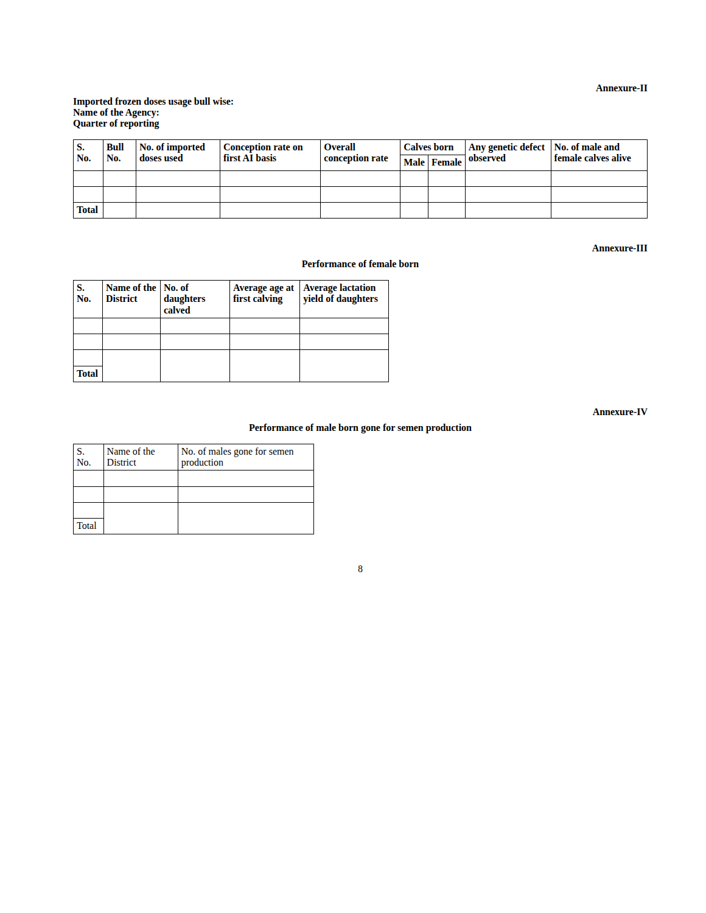Annexure-II
Imported frozen doses usage bull wise:
Name of the Agency:
Quarter of reporting
| S. No. | Bull No. | No. of imported doses used | Conception rate on first AI basis | Overall conception rate | Calves born | Any genetic defect observed | No. of male and female calves alive |
| --- | --- | --- | --- | --- | --- | --- | --- |
| Male | Female |
| Total | | | | | | | | |
Annexure-III
Performance of female born
| S. No. | Name of the District | No. of daughters calved | Average age at first calving | Average lactation yield of daughters |
| --- | --- | --- | --- | --- |
| Total |
Annexure-IV
Performance of male born gone for semen production
| S. No. | Name of the District | No. of males gone for semen production |
| Total |
8